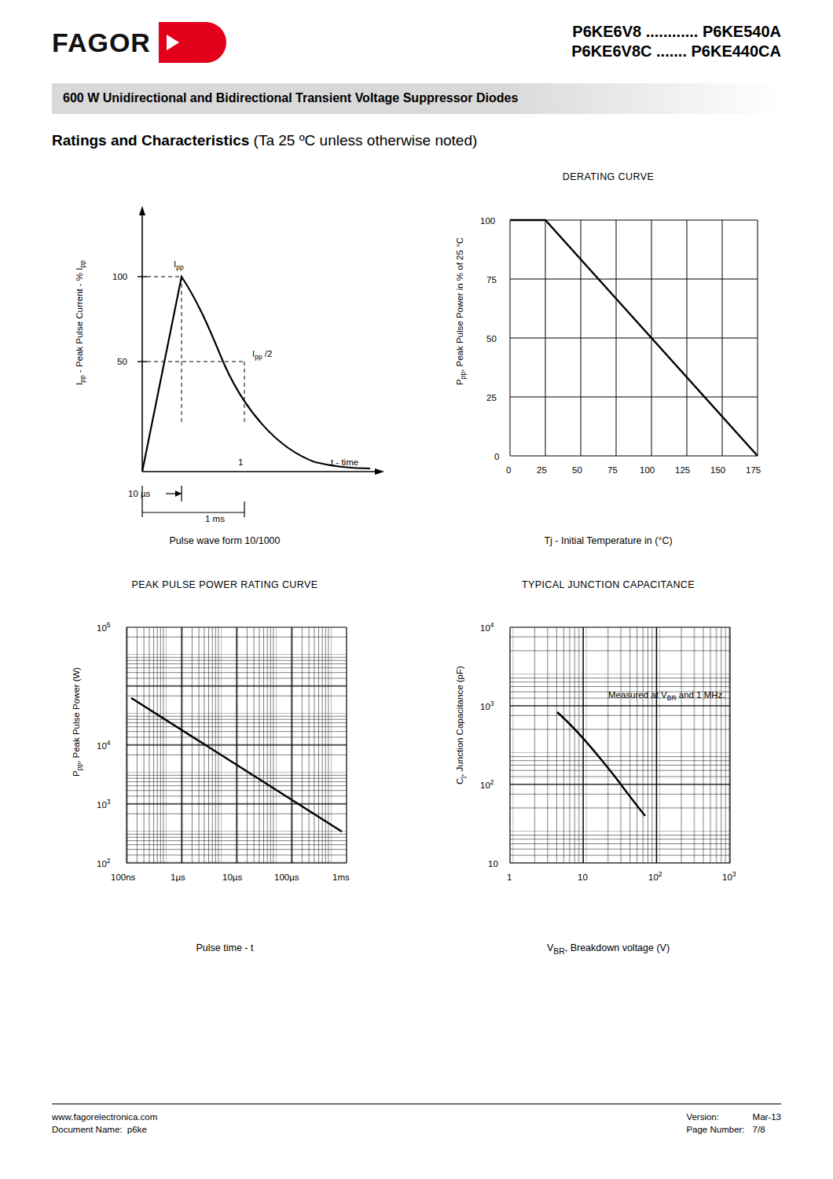FAGOR
P6KE6V8 ............ P6KE540A
P6KE6V8C ....... P6KE440CA
600 W Unidirectional and Bidirectional Transient Voltage Suppressor Diodes
Ratings and Characteristics (Ta 25 ºC unless otherwise noted)
Ipp - Peak Pulse Current - % Ipp 100 50 Ipp Ipp /2 t - time 1 10 µs 1 ms
Pulse wave form 10/1000
DERATING CURVE
100 75 50 25 0 0 25 50 75 100 125 150 175 Ppp, Peak Pulse Power in % of 25 °C
Tj - Initial Temperature in (°C)
PEAK PULSE POWER RATING CURVE
105 104 103 102 100ns 1µs 10µs 100µs 1ms Ppp, Peak Pulse Power (W)
Pulse time - t
TYPICAL JUNCTION CAPACITANCE
Measured at VBR and 1 MHz. 104 103 102 10 1 10 102 103 Cj, Junction Capacitance (pF)
VBR, Breakdown voltage (V)
www.fagorelectronica.com
Document Name: p6ke
Version: Mar-13 Page Number: 7/8